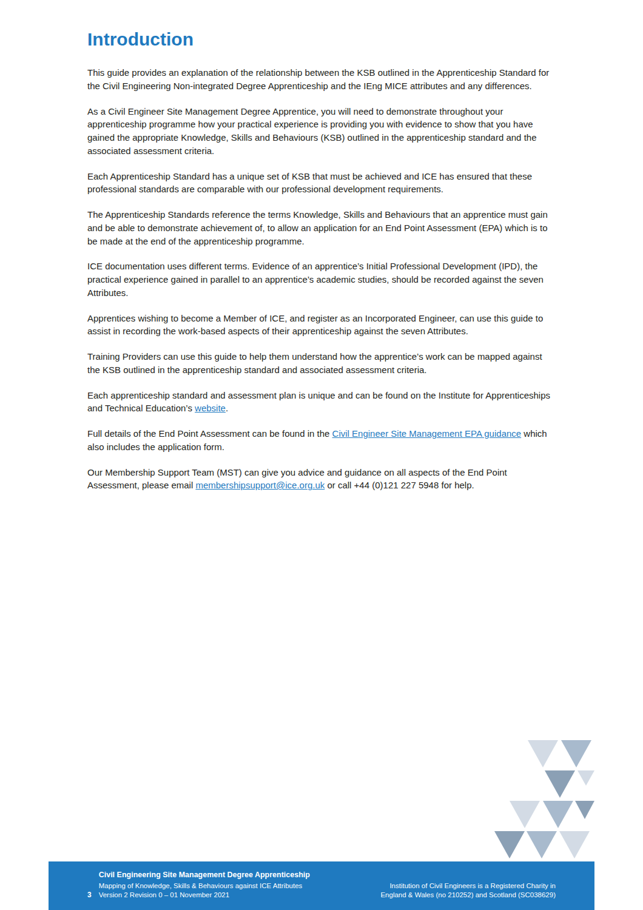Introduction
This guide provides an explanation of the relationship between the KSB outlined in the Apprenticeship Standard for the Civil Engineering Non-integrated Degree Apprenticeship and the IEng MICE attributes and any differences.
As a Civil Engineer Site Management Degree Apprentice, you will need to demonstrate throughout your apprenticeship programme how your practical experience is providing you with evidence to show that you have gained the appropriate Knowledge, Skills and Behaviours (KSB) outlined in the apprenticeship standard and the associated assessment criteria.
Each Apprenticeship Standard has a unique set of KSB that must be achieved and ICE has ensured that these professional standards are comparable with our professional development requirements.
The Apprenticeship Standards reference the terms Knowledge, Skills and Behaviours that an apprentice must gain and be able to demonstrate achievement of, to allow an application for an End Point Assessment (EPA) which is to be made at the end of the apprenticeship programme.
ICE documentation uses different terms. Evidence of an apprentice’s Initial Professional Development (IPD), the practical experience gained in parallel to an apprentice’s academic studies, should be recorded against the seven Attributes.
Apprentices wishing to become a Member of ICE, and register as an Incorporated Engineer, can use this guide to assist in recording the work-based aspects of their apprenticeship against the seven Attributes.
Training Providers can use this guide to help them understand how the apprentice’s work can be mapped against the KSB outlined in the apprenticeship standard and associated assessment criteria.
Each apprenticeship standard and assessment plan is unique and can be found on the Institute for Apprenticeships and Technical Education’s website.
Full details of the End Point Assessment can be found in the Civil Engineer Site Management EPA guidance which also includes the application form.
Our Membership Support Team (MST) can give you advice and guidance on all aspects of the End Point Assessment, please email membershipsupport@ice.org.uk or call +44 (0)121 227 5948 for help.
3
Civil Engineering Site Management Degree Apprenticeship Mapping of Knowledge, Skills & Behaviours against ICE Attributes
Version 2 Revision 0 – 01 November 2021
Institution of Civil Engineers is a Registered Charity in
England & Wales (no 210252) and Scotland (SC038629)